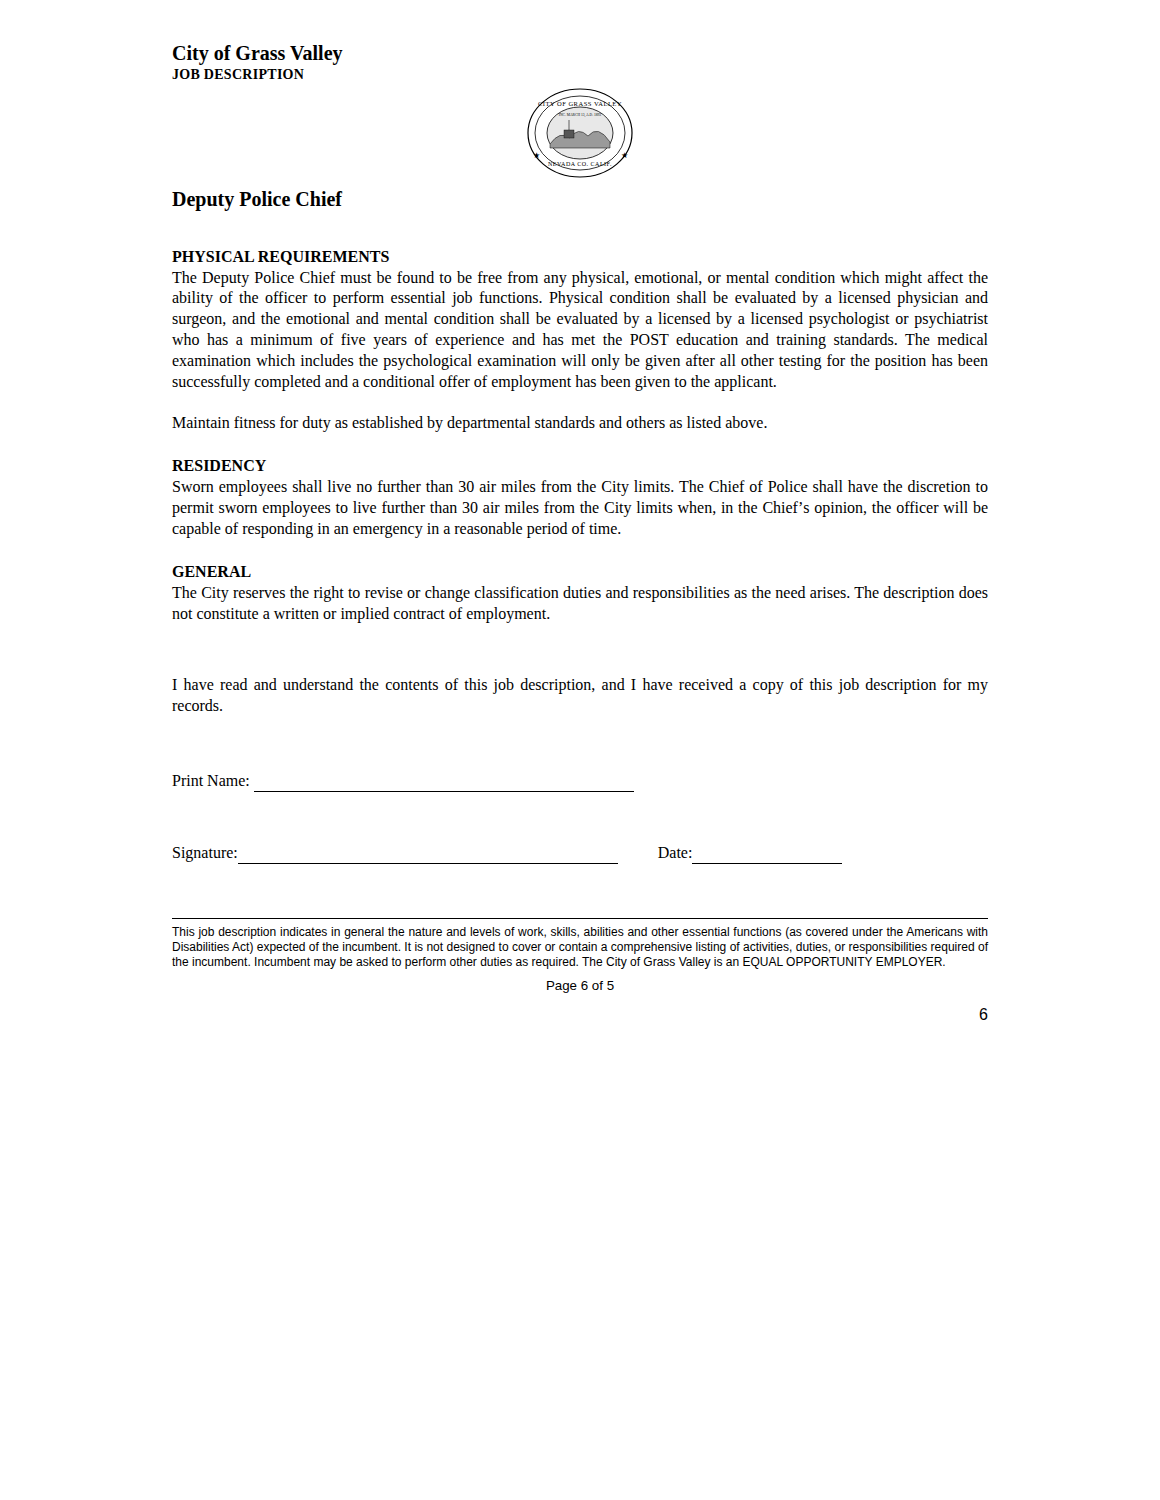City of Grass Valley
JOB DESCRIPTION
CITY OF GRASS VALLEY NEVADA CO. CALIF. INC. MARCH 13, A.D. 1893 ★ ★
Deputy Police Chief
Physical Requirements
The Deputy Police Chief must be found to be free from any physical, emotional, or mental condition which might affect the ability of the officer to perform essential job functions. Physical condition shall be evaluated by a licensed physician and surgeon, and the emotional and mental condition shall be evaluated by a licensed by a licensed psychologist or psychiatrist who has a minimum of five years of experience and has met the POST education and training standards. The medical examination which includes the psychological examination will only be given after all other testing for the position has been successfully completed and a conditional offer of employment has been given to the applicant.
Maintain fitness for duty as established by departmental standards and others as listed above.
Residency
Sworn employees shall live no further than 30 air miles from the City limits. The Chief of Police shall have the discretion to permit sworn employees to live further than 30 air miles from the City limits when, in the Chiefʼs opinion, the officer will be capable of responding in an emergency in a reasonable period of time.
General
The City reserves the right to revise or change classification duties and responsibilities as the need arises. The description does not constitute a written or implied contract of employment.
I have read and understand the contents of this job description, and I have received a copy of this job description for my records.
Print Name:
Signature: Date:
This job description indicates in general the nature and levels of work, skills, abilities and other essential functions (as covered under the Americans with Disabilities Act) expected of the incumbent. It is not designed to cover or contain a comprehensive listing of activities, duties, or responsibilities required of the incumbent. Incumbent may be asked to perform other duties as required. The City of Grass Valley is an EQUAL OPPORTUNITY EMPLOYER.
Page 6 of 5
6